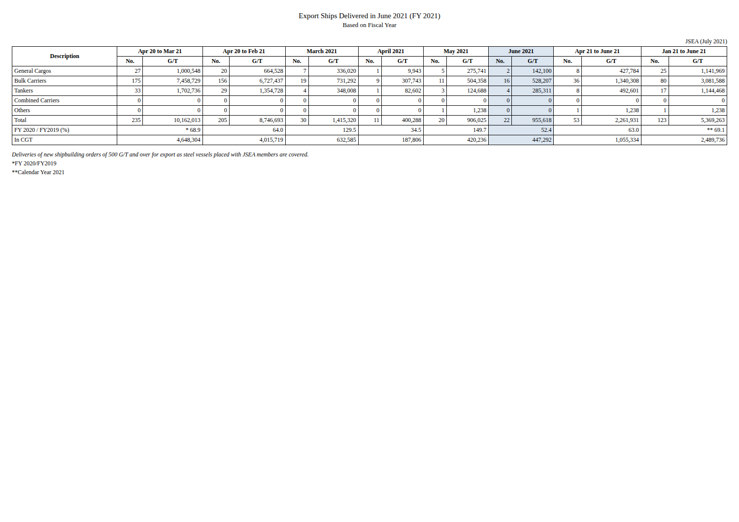Export Ships Delivered in June 2021 (FY 2021)
Based on Fiscal Year
JSEA (July 2021)
| Description | Apr 20 to Mar 21 | Apr 20 to Feb 21 | March 2021 | April 2021 | May 2021 | June 2021 | Apr 21 to June 21 | Jan 21 to June 21 |
| --- | --- | --- | --- | --- | --- | --- | --- | --- |
| No. | G/T | No. | G/T | No. | G/T | No. | G/T | No. | G/T | No. | G/T | No. | G/T | No. | G/T |
| General Cargos | 27 | 1,000,548 | 20 | 664,528 | 7 | 336,020 | 1 | 9,943 | 5 | 275,741 | 2 | 142,100 | 8 | 427,784 | 25 | 1,141,969 |
| Bulk Carriers | 175 | 7,458,729 | 156 | 6,727,437 | 19 | 731,292 | 9 | 307,743 | 11 | 504,358 | 16 | 528,207 | 36 | 1,340,308 | 80 | 3,081,588 |
| Tankers | 33 | 1,702,736 | 29 | 1,354,728 | 4 | 348,008 | 1 | 82,602 | 3 | 124,688 | 4 | 285,311 | 8 | 492,601 | 17 | 1,144,468 |
| Combined Carriers | 0 | 0 | 0 | 0 | 0 | 0 | 0 | 0 | 0 | 0 | 0 | 0 | 0 | 0 | 0 | 0 |
| Others | 0 | 0 | 0 | 0 | 0 | 0 | 0 | 0 | 1 | 1,238 | 0 | 0 | 1 | 1,238 | 1 | 1,238 |
| Total | 235 | 10,162,013 | 205 | 8,746,693 | 30 | 1,415,320 | 11 | 400,288 | 20 | 906,025 | 22 | 955,618 | 53 | 2,261,931 | 123 | 5,369,263 |
| FY 2020 / FY2019 (%) | * 68.9 | 64.0 | 129.5 | 34.5 | 149.7 | 52.4 | 63.0 | ** 69.1 |
| In CGT | 4,648,304 | 4,015,719 | 632,585 | 187,806 | 420,236 | 447,292 | 1,055,334 | 2,489,736 |
Deliveries of new shipbuilding orders of 500 G/T and over for export as steel vessels placed with JSEA members are covered.
*FY 2020/FY2019
**Calendar Year 2021